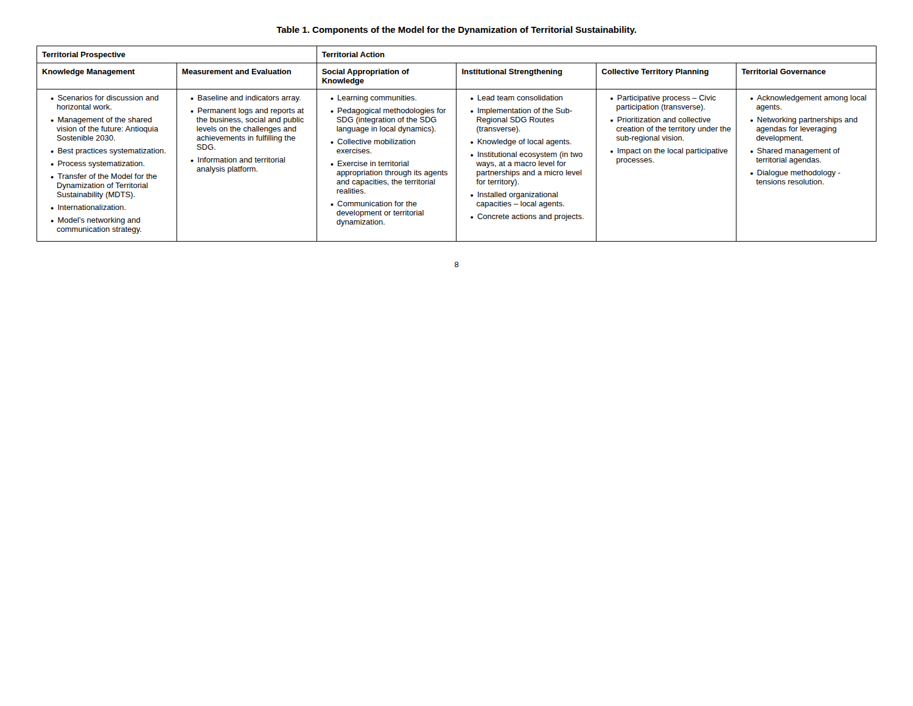Table 1. Components of the Model for the Dynamization of Territorial Sustainability.
| Territorial Prospective | Territorial Action |
| Knowledge Management | Measurement and Evaluation | Social Appropriation of Knowledge | Institutional Strengthening | Collective Territory Planning | Territorial Governance |
| Scenarios for discussion and horizontal work. Management of the shared vision of the future: Antioquia Sostenible 2030. Best practices systematization. Process systematization. Transfer of the Model for the Dynamization of Territorial Sustainability (MDTS). Internationalization. Model’s networking and communication strategy. | Baseline and indicators array. Permanent logs and reports at the business, social and public levels on the challenges and achievements in fulfilling the SDG. Information and territorial analysis platform. | Learning communities. Pedagogical methodologies for SDG (integration of the SDG language in local dynamics). Collective mobilization exercises. Exercise in territorial appropriation through its agents and capacities, the territorial realities. Communication for the development or territorial dynamization. | Lead team consolidation Implementation of the Sub-Regional SDG Routes (transverse). Knowledge of local agents. Institutional ecosystem (in two ways, at a macro level for partnerships and a micro level for territory). Installed organizational capacities – local agents. Concrete actions and projects. | Participative process – Civic participation (transverse). Prioritization and collective creation of the territory under the sub-regional vision. Impact on the local participative processes. | Acknowledgement among local agents. Networking partnerships and agendas for leveraging development. Shared management of territorial agendas. Dialogue methodology - tensions resolution. |
8